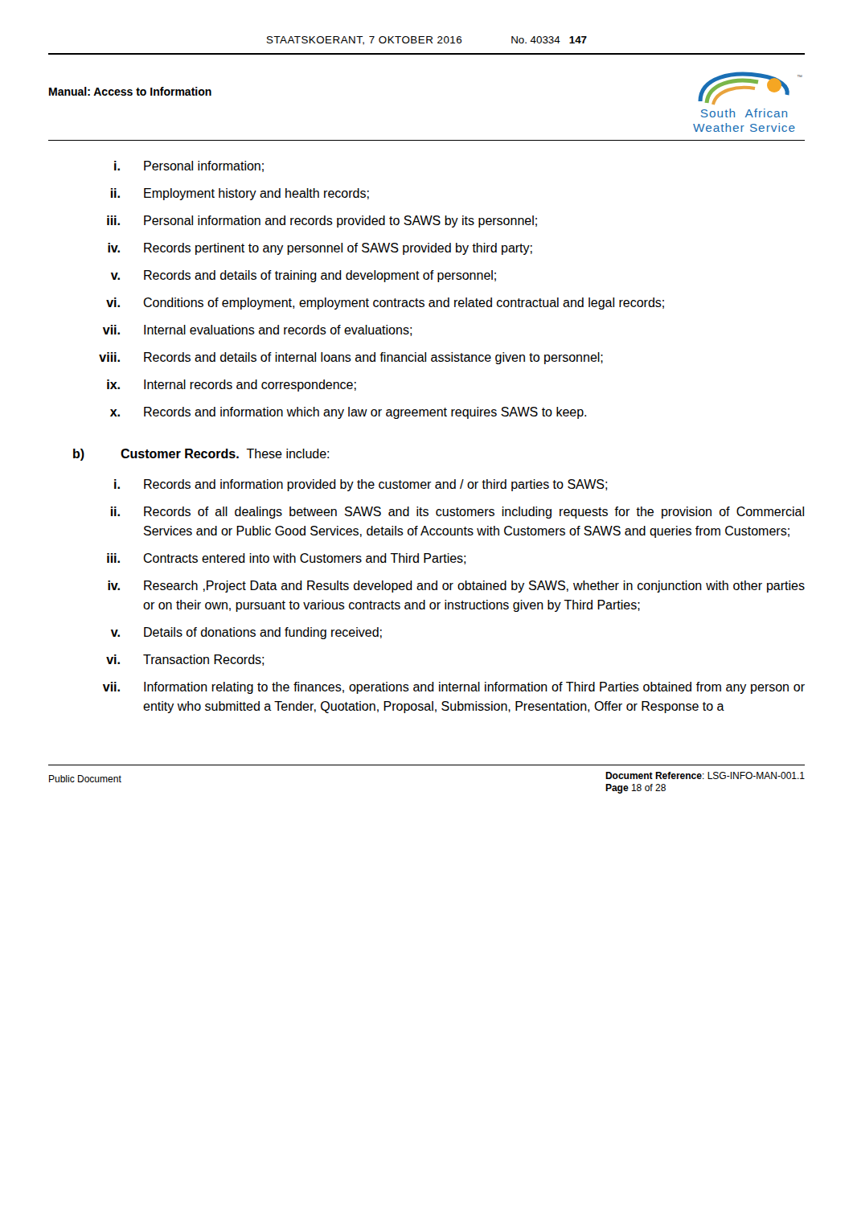STAATSKOERANT, 7 OKTOBER 2016 No. 40334 147
Manual: Access to Information
™ South African
Weather Service
i. Personal information;
ii. Employment history and health records;
iii. Personal information and records provided to SAWS by its personnel;
iv. Records pertinent to any personnel of SAWS provided by third party;
v. Records and details of training and development of personnel;
vi. Conditions of employment, employment contracts and related contractual and legal records;
vii. Internal evaluations and records of evaluations;
viii. Records and details of internal loans and financial assistance given to personnel;
ix. Internal records and correspondence;
x. Records and information which any law or agreement requires SAWS to keep.
b) Customer Records. These include:
i. Records and information provided by the customer and / or third parties to SAWS;
ii. Records of all dealings between SAWS and its customers including requests for the provision of Commercial Services and or Public Good Services, details of Accounts with Customers of SAWS and queries from Customers;
iii. Contracts entered into with Customers and Third Parties;
iv. Research ,Project Data and Results developed and or obtained by SAWS, whether in conjunction with other parties or on their own, pursuant to various contracts and or instructions given by Third Parties;
v. Details of donations and funding received;
vi. Transaction Records;
vii. Information relating to the finances, operations and internal information of Third Parties obtained from any person or entity who submitted a Tender, Quotation, Proposal, Submission, Presentation, Offer or Response to a
Public Document
Document Reference: LSG-INFO-MAN-001.1
Page 18 of 28